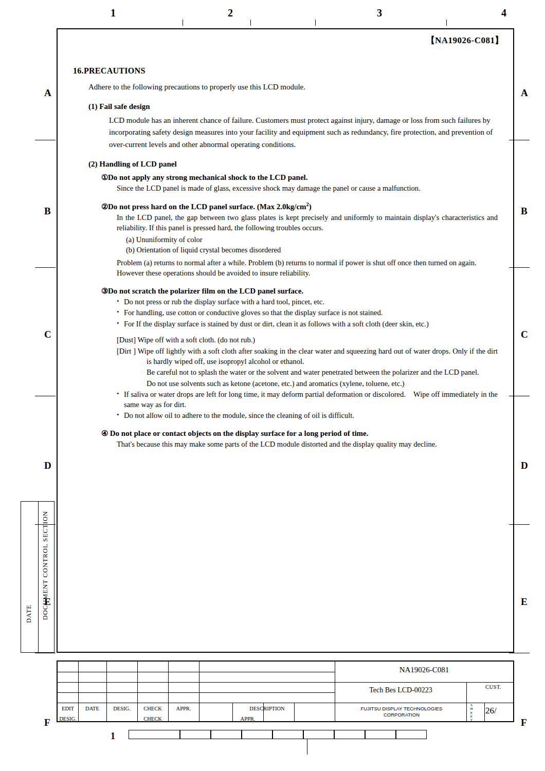1 2 3 4
A
A
B
B
C
C
D
D
E
E
F
F
【NA19026-C081】
16.PRECAUTIONS
Adhere to the following precautions to properly use this LCD module.
(1) Fail safe design
LCD module has an inherent chance of failure. Customers must protect against injury, damage or loss from such failures by incorporating safety design measures into your facility and equipment such as redundancy, fire protection, and prevention of over-current levels and other abnormal operating conditions.
(2) Handling of LCD panel
①Do not apply any strong mechanical shock to the LCD panel.
Since the LCD panel is made of glass, excessive shock may damage the panel or cause a malfunction.
②Do not press hard on the LCD panel surface. (Max 2.0kg/cm2)
In the LCD panel, the gap between two glass plates is kept precisely and uniformly to maintain display's characteristics and reliability. If this panel is pressed hard, the following troubles occurs.
(a) Ununiformity of color
(b) Orientation of liquid crystal becomes disordered
Problem (a) returns to normal after a while. Problem (b) returns to normal if power is shut off once then turned on again.
However these operations should be avoided to insure reliability.
③Do not scratch the polarizer film on the LCD panel surface.
Do not press or rub the display surface with a hard tool, pincet, etc.
For handling, use cotton or conductive gloves so that the display surface is not stained.
For If the display surface is stained by dust or dirt, clean it as follows with a soft cloth (deer skin, etc.)
[Dust] Wipe off with a soft cloth. (do not rub.)
[Dirt ] Wipe off lightly with a soft cloth after soaking in the clear water and squeezing hard out of water drops. Only if the dirt is hardly wiped off, use isopropyl alcohol or ethanol.
Be careful not to splash the water or the solvent and water penetrated between the polarizer and the LCD panel.
Do not use solvents such as ketone (acetone, etc.) and aromatics (xylene, toluene, etc.)
If saliva or water drops are left for long time, it may deform partial deformation or discolored.　Wipe off immediately in the same way as for dirt.
Do not allow oil to adhere to the module, since the cleaning of oil is difficult.
④ Do not place or contact objects on the display surface for a long period of time.
That's because this may make some parts of the LCD module distorted and the display quality may decline.
DOCUMENT CONTROL SECTION
DATE
EDIT
DATE
DESIG.
CHECK
APPR.
DESCRIPTION
DESIG.
CHECK
APPR.
NA19026-C081
Tech Bes LCD-00223
CUST.
FUJITSU DISPLAY TECHNOLOGIES
CORPORATION
S
H
E
E
T
26/
1